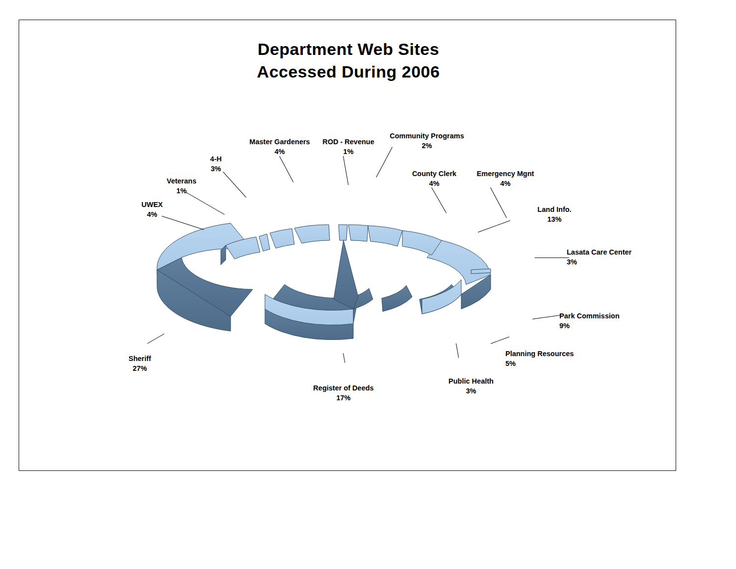Department Web Sites
Accessed During 2006
Master Gardeners
4%
ROD - Revenue
1%
Community Programs
2%
4-H
3%
County Clerk
4%
Emergency Mgnt
4%
Veterans
1%
Land Info.
13%
UWEX
4%
Lasata Care Center
3%
Park Commission
9%
Planning Resources
5%
Public Health
3%
Register of Deeds
17%
Sheriff
27%